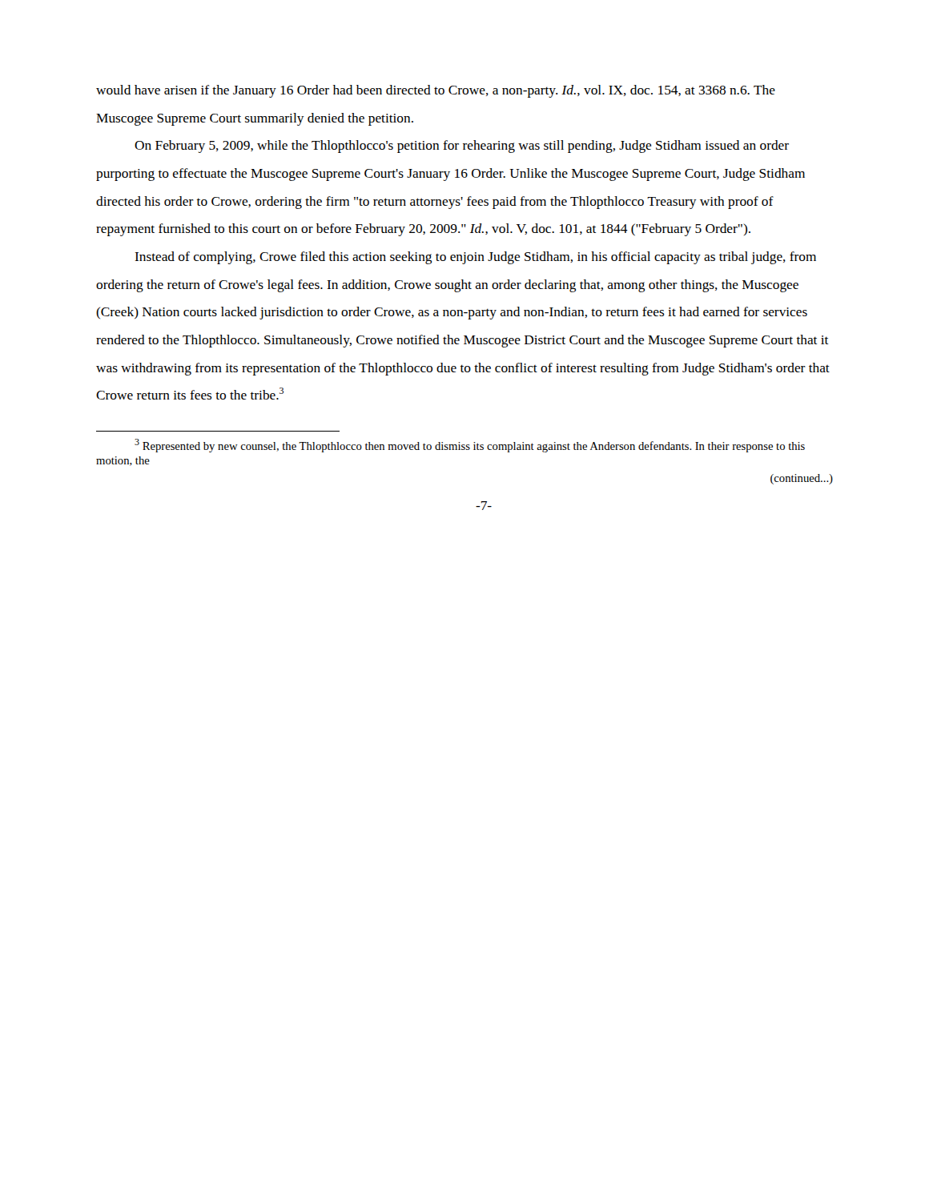would have arisen if the January 16 Order had been directed to Crowe, a non-party. Id., vol. IX, doc. 154, at 3368 n.6. The Muscogee Supreme Court summarily denied the petition.
On February 5, 2009, while the Thlopthlocco's petition for rehearing was still pending, Judge Stidham issued an order purporting to effectuate the Muscogee Supreme Court's January 16 Order. Unlike the Muscogee Supreme Court, Judge Stidham directed his order to Crowe, ordering the firm "to return attorneys' fees paid from the Thlopthlocco Treasury with proof of repayment furnished to this court on or before February 20, 2009." Id., vol. V, doc. 101, at 1844 ("February 5 Order").
Instead of complying, Crowe filed this action seeking to enjoin Judge Stidham, in his official capacity as tribal judge, from ordering the return of Crowe's legal fees. In addition, Crowe sought an order declaring that, among other things, the Muscogee (Creek) Nation courts lacked jurisdiction to order Crowe, as a non-party and non-Indian, to return fees it had earned for services rendered to the Thlopthlocco. Simultaneously, Crowe notified the Muscogee District Court and the Muscogee Supreme Court that it was withdrawing from its representation of the Thlopthlocco due to the conflict of interest resulting from Judge Stidham's order that Crowe return its fees to the tribe.3
3 Represented by new counsel, the Thlopthlocco then moved to dismiss its complaint against the Anderson defendants. In their response to this motion, the
(continued...)
-7-